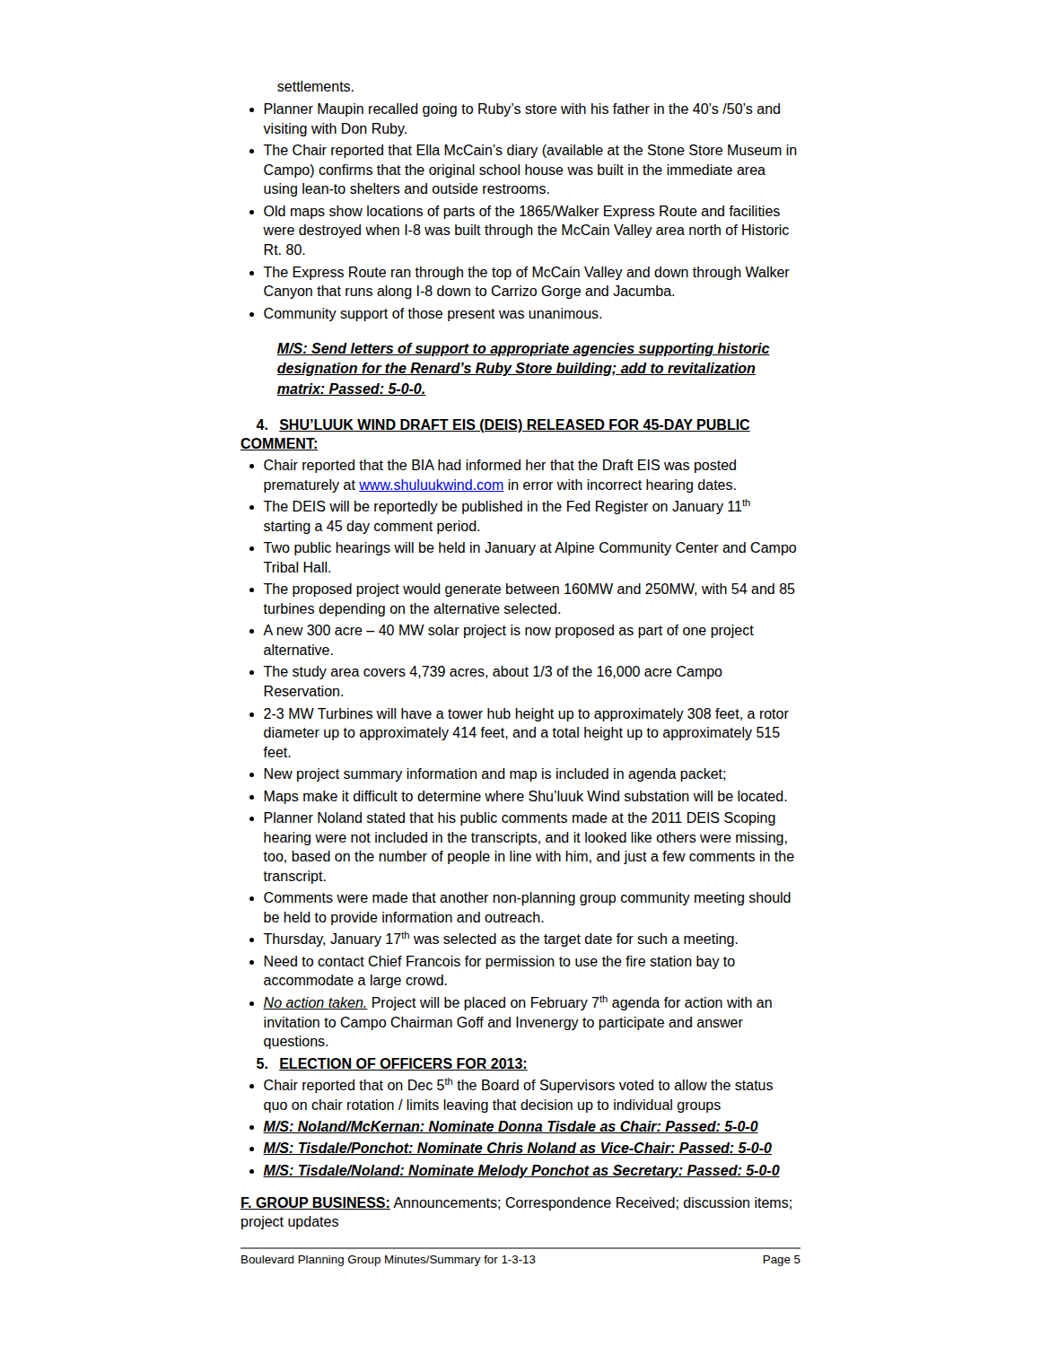settlements.
Planner Maupin recalled going to Ruby’s store with his father in the 40’s /50’s and visiting with Don Ruby.
The Chair reported that Ella McCain’s diary (available at the Stone Store Museum in Campo) confirms that the original school house was built in the immediate area using lean-to shelters and outside restrooms.
Old maps show locations of parts of the 1865/Walker Express Route and facilities were destroyed when I-8 was built through the McCain Valley area north of Historic Rt. 80.
The Express Route ran through the top of McCain Valley and down through Walker Canyon that runs along I-8 down to Carrizo Gorge and Jacumba.
Community support of those present was unanimous.
M/S: Send letters of support to appropriate agencies supporting historic designation for the Renard’s Ruby Store building; add to revitalization matrix: Passed: 5-0-0.
4. SHU’LUUK WIND DRAFT EIS (DEIS) RELEASED FOR 45-DAY PUBLIC COMMENT:
Chair reported that the BIA had informed her that the Draft EIS was posted prematurely at www.shuluukwind.com in error with incorrect hearing dates.
The DEIS will be reportedly be published in the Fed Register on January 11th starting a 45 day comment period.
Two public hearings will be held in January at Alpine Community Center and Campo Tribal Hall.
The proposed project would generate between 160MW and 250MW, with 54 and 85 turbines depending on the alternative selected.
A new 300 acre – 40 MW solar project is now proposed as part of one project alternative.
The study area covers 4,739 acres, about 1/3 of the 16,000 acre Campo Reservation.
2-3 MW Turbines will have a tower hub height up to approximately 308 feet, a rotor diameter up to approximately 414 feet, and a total height up to approximately 515 feet.
New project summary information and map is included in agenda packet;
Maps make it difficult to determine where Shu’luuk Wind substation will be located.
Planner Noland stated that his public comments made at the 2011 DEIS Scoping hearing were not included in the transcripts, and it looked like others were missing, too, based on the number of people in line with him, and just a few comments in the transcript.
Comments were made that another non-planning group community meeting should be held to provide information and outreach.
Thursday, January 17th was selected as the target date for such a meeting.
Need to contact Chief Francois for permission to use the fire station bay to accommodate a large crowd.
No action taken. Project will be placed on February 7th agenda for action with an invitation to Campo Chairman Goff and Invenergy to participate and answer questions.
5. ELECTION OF OFFICERS FOR 2013:
Chair reported that on Dec 5th the Board of Supervisors voted to allow the status quo on chair rotation / limits leaving that decision up to individual groups
M/S: Noland/McKernan: Nominate Donna Tisdale as Chair: Passed: 5-0-0
M/S: Tisdale/Ponchot: Nominate Chris Noland as Vice-Chair: Passed: 5-0-0
M/S: Tisdale/Noland: Nominate Melody Ponchot as Secretary: Passed: 5-0-0
F. GROUP BUSINESS: Announcements; Correspondence Received; discussion items; project updates
Boulevard Planning Group Minutes/Summary for 1-3-13 Page 5